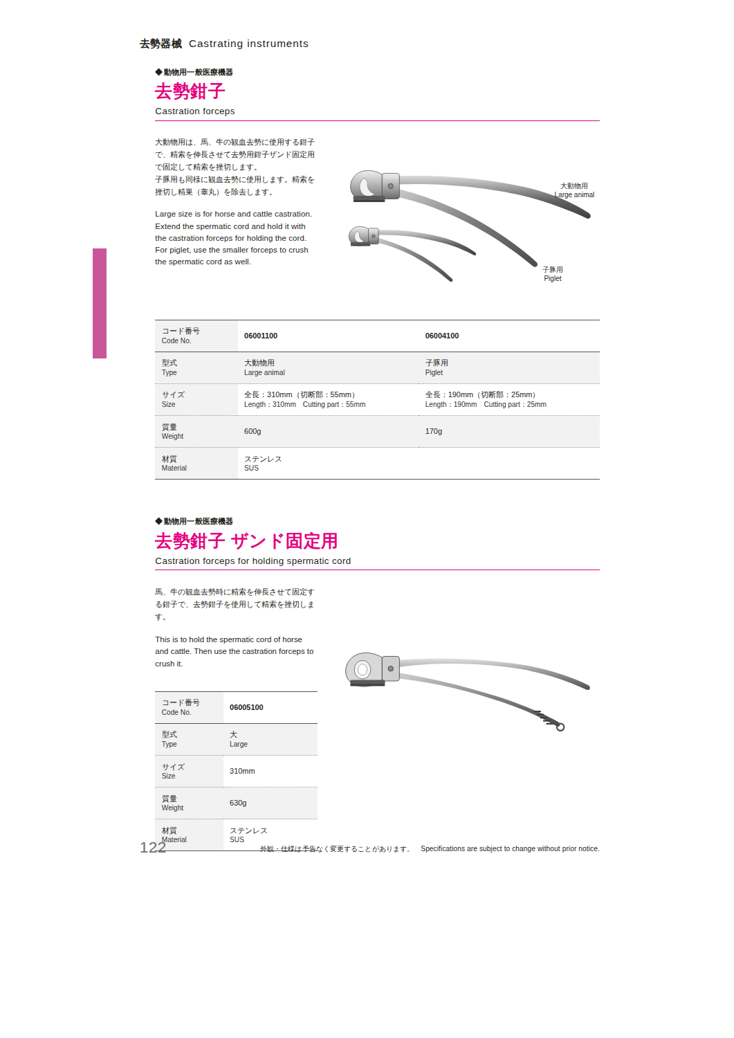去勢器械 Castrating instruments
動物用一般医療機器
去勢鉗子
Castration forceps
大動物用は、馬、牛の観血去勢に使用する鉗子で、精索を伸長させて去勢用鉗子ザンド固定用で固定して精索を挫切します。
子豚用も同様に観血去勢に使用します。精索を挫切し精巣（睾丸）を除去します。
Large size is for horse and cattle castration. Extend the spermatic cord and hold it with the castration forceps for holding the cord.
For piglet, use the smaller forceps to crush the spermatic cord as well.
大動物用Large animal
子豚用Piglet
| コード番号 Code No. | 06001100 | 06004100 |
| --- | --- | --- |
| 型式 Type | 大動物用 Large animal | 子豚用 Piglet |
| サイズ Size | 全長：310mm（切断部：55mm） Length：310mm Cutting part：55mm | 全長：190mm（切断部：25mm） Length：190mm Cutting part：25mm |
| 質量 Weight | 600g | 170g |
| 材質 Material | ステンレス SUS |
動物用一般医療機器
去勢鉗子 ザンド固定用
Castration forceps for holding spermatic cord
馬、牛の観血去勢時に精索を伸長させて固定する鉗子で、去勢鉗子を使用して精索を挫切します。
This is to hold the spermatic cord of horse and cattle. Then use the castration forceps to crush it.
| コード番号 Code No. | 06005100 |
| --- | --- |
| 型式 Type | 大 Large |
| サイズ Size | 310mm |
| 質量 Weight | 630g |
| 材質 Material | ステンレス SUS |
122
外観・仕様は予告なく変更することがあります。　Specifications are subject to change without prior notice.